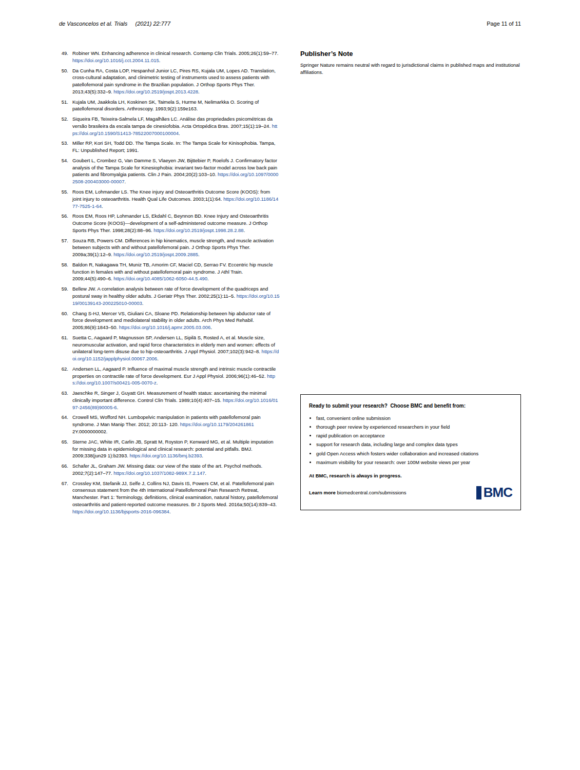de Vasconcelos et al. Trials (2021) 22:777
Page 11 of 11
49. Robiner WN. Enhancing adherence in clinical research. Contemp Clin Trials. 2005;26(1):59–77. https://doi.org/10.1016/j.cct.2004.11.015.
50. Da Cunha RA, Costa LOP, Hespanhol Junior LC, Pires RS, Kujala UM, Lopes AD. Translation, cross-cultural adaptation, and clinimetric testing of instruments used to assess patients with patellofemoral pain syndrome in the Brazilian population. J Orthop Sports Phys Ther. 2013;43(5):332–9. https://doi.org/10.2519/jospt.2013.4228.
51. Kujala UM, Jaakkola LH, Koskinen SK, Taimela S, Hurme M, Nelimarkka O. Scoring of patellofemoral disorders. Arthroscopy. 1993;9(2):159e163.
52. Siqueira FB, Teixeira-Salmela LF, Magalhães LC. Análise das propriedades psicométricas da versão brasileira da escala tampa de cinesiofobia. Acta Ortopédica Bras. 2007;15(1):19–24. https://doi.org/10.1590/S1413-78522007000100004.
53. Miller RP, Kori SH, Todd DD. The Tampa Scale. In: The Tampa Scale for Kinisophobia. Tampa, FL: Unpublished Report; 1991.
54. Goubert L, Crombez G, Van Damme S, Vlaeyen JW, Bijttebier P, Roelofs J. Confirmatory factor analysis of the Tampa Scale for Kinesiophobia: invariant two-factor model across low back pain patients and fibromyalgia patients. Clin J Pain. 2004;20(2):103–10. https://doi.org/10.1097/00002508-200403000-00007.
55. Roos EM, Lohmander LS. The Knee injury and Osteoarthritis Outcome Score (KOOS): from joint injury to osteoarthritis. Health Qual Life Outcomes. 2003;1(1):64. https://doi.org/10.1186/1477-7525-1-64.
56. Roos EM, Roos HP, Lohmander LS, Ekdahl C, Beynnon BD. Knee Injury and Osteoarthritis Outcome Score (KOOS)—development of a self-administered outcome measure. J Orthop Sports Phys Ther. 1998;28(2):88–96. https://doi.org/10.2519/jospt.1998.28.2.88.
57. Souza RB, Powers CM. Differences in hip kinematics, muscle strength, and muscle activation between subjects with and without patellofemoral pain. J Orthop Sports Phys Ther. 2009a;39(1):12–9. https://doi.org/10.2519/jospt.2009.2885.
58. Baldon R, Nakagawa TH, Muniz TB, Amorim CF, Maciel CD, Serrao FV. Eccentric hip muscle function in females with and without patellofemoral pain syndrome. J Athl Train. 2009;44(5):490–6. https://doi.org/10.4085/1062-6050-44.5.490.
59. Bellew JW. A correlation analysis between rate of force development of the quadriceps and postural sway in healthy older adults. J Geriatr Phys Ther. 2002;25(1):11–5. https://doi.org/10.1519/00139143-200225010-00003.
60. Chang S-HJ, Mercer VS, Giuliani CA, Sloane PD. Relationship between hip abductor rate of force development and mediolateral stability in older adults. Arch Phys Med Rehabil. 2005;86(9):1843–50. https://doi.org/10.1016/j.apmr.2005.03.006.
61. Suetta C, Aagaard P, Magnusson SP, Andersen LL, Sipilä S, Rosted A, et al. Muscle size, neuromuscular activation, and rapid force characteristics in elderly men and women: effects of unilateral long-term disuse due to hip-osteoarthritis. J Appl Physiol. 2007;102(3):942–8. https://doi.org/10.1152/japplphysiol.00067.2006.
62. Andersen LL, Aagaard P. Influence of maximal muscle strength and intrinsic muscle contractile properties on contractile rate of force development. Eur J Appl Physiol. 2006;96(1):46–52. https://doi.org/10.1007/s00421-005-0070-z.
63. Jaeschke R, Singer J, Guyatt GH. Measurement of health status: ascertaining the minimal clinically important difference. Control Clin Trials. 1989;10(4):407–15. https://doi.org/10.1016/0197-2456(89)90005-6.
64. Crowell MS, Wofford NH. Lumbopelvic manipulation in patients with patellofemoral pain syndrome. J Man Manip Ther. 2012; 20:113- 120. https://doi.org/10.1179/204261861 2Y.0000000002.
65. Sterne JAC, White IR, Carlin JB, Spratt M, Royston P, Kenward MG, et al. Multiple imputation for missing data in epidemiological and clinical research: potential and pitfalls. BMJ. 2009;338(jun29 1):b2393. https://doi.org/10.1136/bmj.b2393.
66. Schafer JL, Graham JW. Missing data: our view of the state of the art. Psychol methods. 2002;7(2):147–77. https://doi.org/10.1037/1082-989X.7.2.147.
67. Crossley KM, Stefanik JJ, Selfe J, Collins NJ, Davis IS, Powers CM, et al. Patellofemoral pain consensus statement from the 4th International Patellofemoral Pain Research Retreat, Manchester. Part 1: Terminology, definitions, clinical examination, natural history, patellofemoral osteoarthritis and patient-reported outcome measures. Br J Sports Med. 2016a;50(14):839–43. https://doi.org/10.1136/bjsports-2016-096384.
Publisher’s Note
Springer Nature remains neutral with regard to jurisdictional claims in published maps and institutional affiliations.
Ready to submit your research? Choose BMC and benefit from:
fast, convenient online submission
thorough peer review by experienced researchers in your field
rapid publication on acceptance
support for research data, including large and complex data types
gold Open Access which fosters wider collaboration and increased citations
maximum visibility for your research: over 100M website views per year
At BMC, research is always in progress.
Learn more biomedcentral.com/submissions
BMC